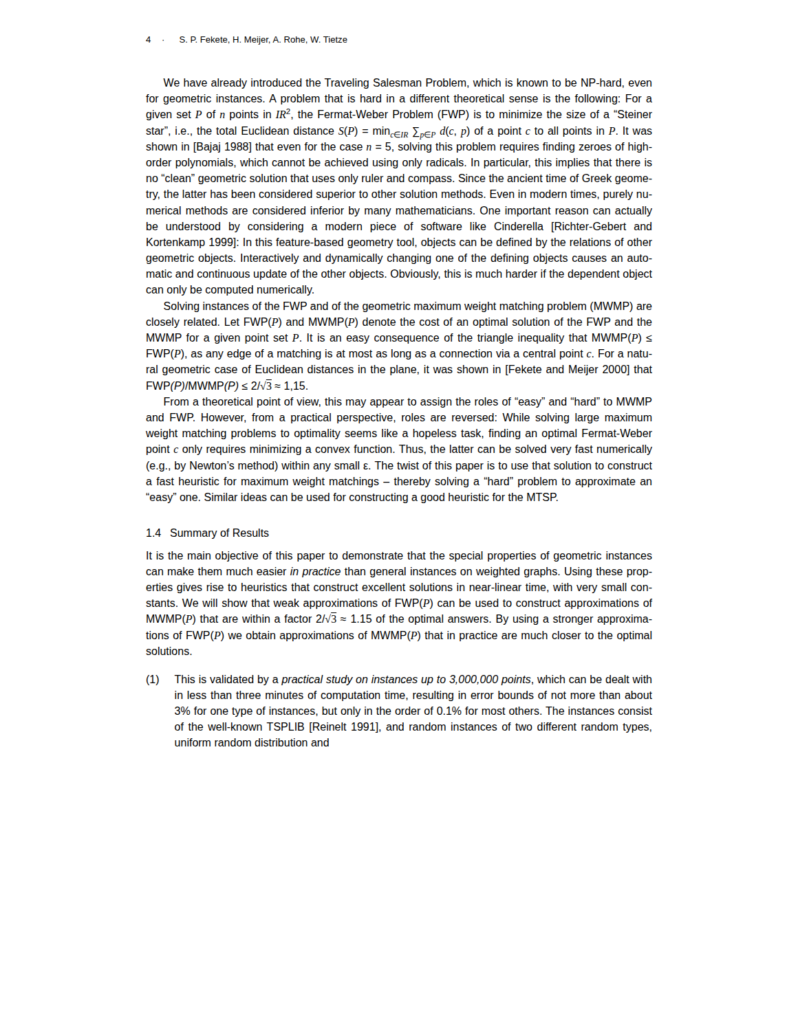4·S. P. Fekete, H. Meijer, A. Rohe, W. Tietze
We have already introduced the Traveling Salesman Problem, which is known to be NP-hard, even for geometric instances. A problem that is hard in a different theoretical sense is the following: For a given set P of n points in IR2, the Fermat-Weber Problem (FWP) is to minimize the size of a “Steiner star”, i.e., the total Euclidean distance S(P) = minc∈IR ∑p∈P d(c, p) of a point c to all points in P. It was shown in [Bajaj 1988] that even for the case n = 5, solving this problem requires finding zeroes of high-order polynomials, which cannot be achieved using only radicals. In particular, this implies that there is no “clean” geometric solution that uses only ruler and compass. Since the ancient time of Greek geometry, the latter has been considered superior to other solution methods. Even in modern times, purely numerical methods are considered inferior by many mathematicians. One important reason can actually be understood by considering a modern piece of software like Cinderella [Richter-Gebert and Kortenkamp 1999]: In this feature-based geometry tool, objects can be defined by the relations of other geometric objects. Interactively and dynamically changing one of the defining objects causes an automatic and continuous update of the other objects. Obviously, this is much harder if the dependent object can only be computed numerically.
Solving instances of the FWP and of the geometric maximum weight matching problem (MWMP) are closely related. Let FWP(P) and MWMP(P) denote the cost of an optimal solution of the FWP and the MWMP for a given point set P. It is an easy consequence of the triangle inequality that MWMP(P) ≤ FWP(P), as any edge of a matching is at most as long as a connection via a central point c. For a natural geometric case of Euclidean distances in the plane, it was shown in [Fekete and Meijer 2000] that FWP(P)/MWMP(P) ≤ 2/√3 ≈ 1,15.
From a theoretical point of view, this may appear to assign the roles of “easy” and “hard” to MWMP and FWP. However, from a practical perspective, roles are reversed: While solving large maximum weight matching problems to optimality seems like a hopeless task, finding an optimal Fermat-Weber point c only requires minimizing a convex function. Thus, the latter can be solved very fast numerically (e.g., by Newton’s method) within any small ε. The twist of this paper is to use that solution to construct a fast heuristic for maximum weight matchings – thereby solving a “hard” problem to approximate an “easy” one. Similar ideas can be used for constructing a good heuristic for the MTSP.
1.4 Summary of Results
It is the main objective of this paper to demonstrate that the special properties of geometric instances can make them much easier in practice than general instances on weighted graphs. Using these properties gives rise to heuristics that construct excellent solutions in near-linear time, with very small constants. We will show that weak approximations of FWP(P) can be used to construct approximations of MWMP(P) that are within a factor 2/√3 ≈ 1.15 of the optimal answers. By using a stronger approximations of FWP(P) we obtain approximations of MWMP(P) that in practice are much closer to the optimal solutions.
(1) This is validated by a practical study on instances up to 3,000,000 points, which can be dealt with in less than three minutes of computation time, resulting in error bounds of not more than about 3% for one type of instances, but only in the order of 0.1% for most others. The instances consist of the well-known TSPLIB [Reinelt 1991], and random instances of two different random types, uniform random distribution and